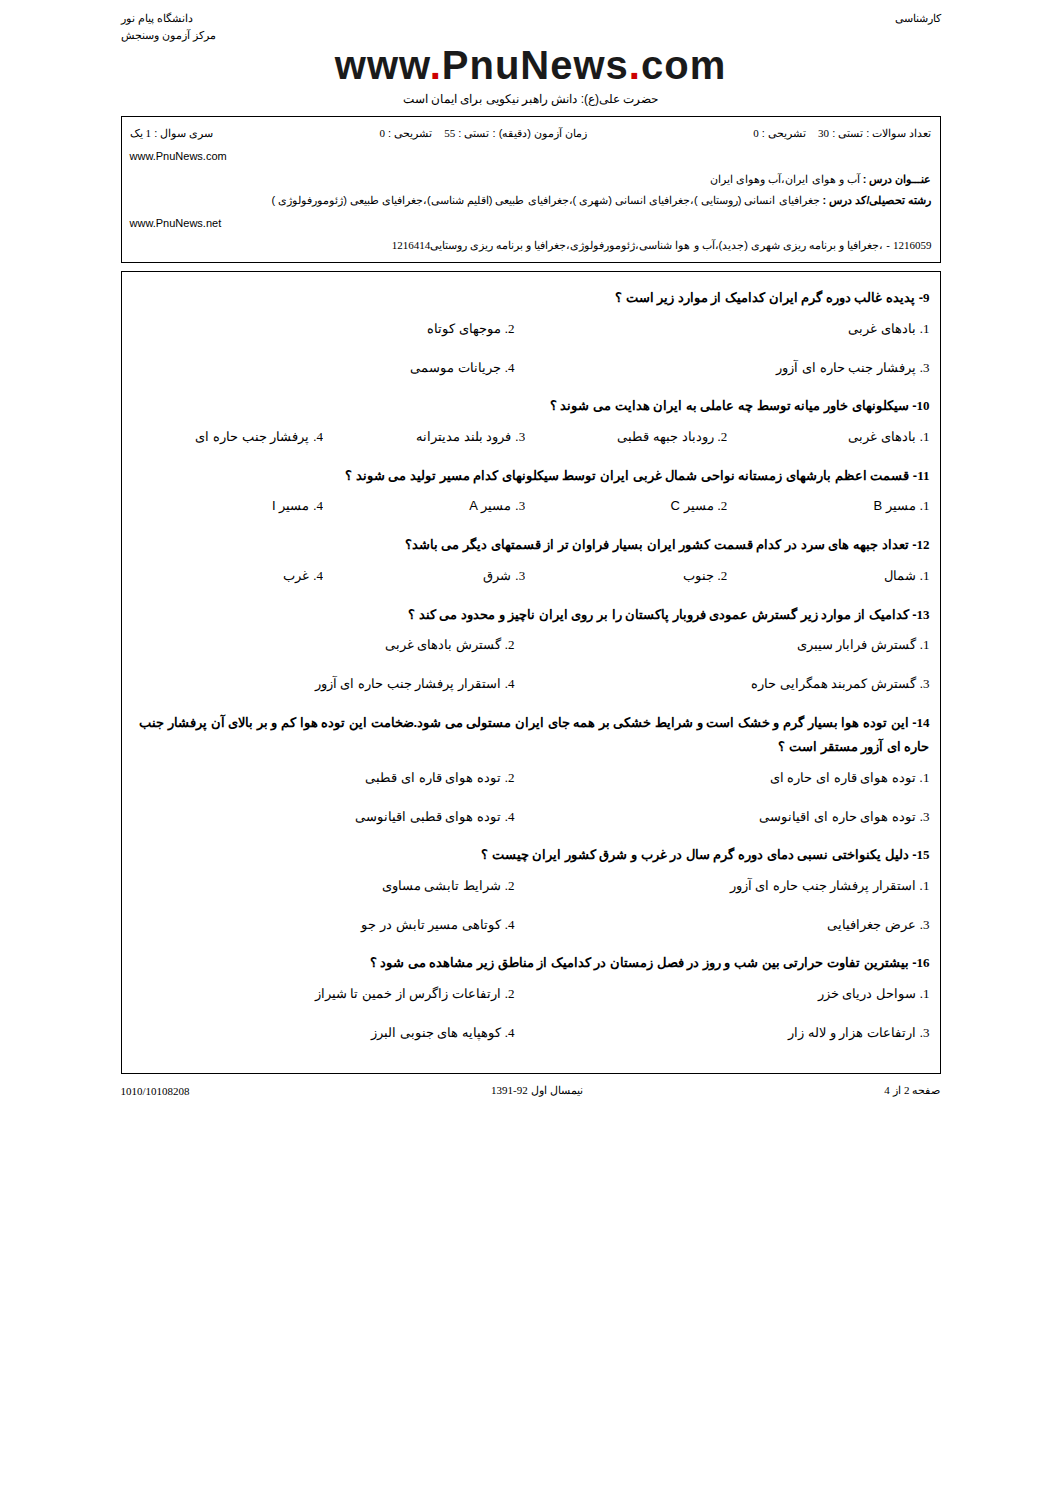کارشناسی
دانشگاه پیام نور
مرکز آزمون وسنجش
www. PnuNews. com
حضرت علی(ع): دانش راهبر نیکویی برای ایمان است
تعداد سوالات : تستی : 30 تشریحی : 0
زمان آزمون (دقیقه) : تستی : 55 تشریحی : 0
سری سوال : 1 یک
www.PnuNews.com
عنـــوان درس : آب و هوای ایران،آب وهوای ایران
رشته تحصیلی/کد درس : جغرافیای انسانی (روستایی )،جغرافیای انسانی (شهری )،جغرافیای طبیعی (اقلیم شناسی)،جغرافیای طبیعی (ژئومورفولوژی )
www.PnuNews.net
1216059 - ،جغرافیا و برنامه ریزی شهری (جدید)،آب و هوا شناسی،ژئومورفولوژی،جغرافیا و برنامه ریزی روستایی1216414
9- پدیده غالب دوره گرم ایران کدامیک از موارد زیر است ؟
1. بادهای غربی
2. موجهای کوتاه
3. پرفشار جنب حاره ای آزور
4. جریانات موسمی
10- سیکلونهای خاور میانه توسط چه عاملی به ایران هدایت می شوند ؟
1. بادهای غربی
2. رودباد جبهه قطبی
3. فرود بلند مدیترانه
4. پرفشار جنب حاره ای
11- قسمت اعظم بارشهای زمستانه نواحی شمال غربی ایران توسط سیکلونهای کدام مسیر تولید می شوند ؟
1. مسیر B
2. مسیر C
3. مسیر A
4. مسیر I
12- تعداد جبهه های سرد در کدام قسمت کشور ایران بسیار فراوان تر از قسمتهای دیگر می باشد؟
1. شمال
2. جنوب
3. شرق
4. غرب
13- کدامیک از موارد زیر گسترش عمودی فروبار پاکستان را بر روی ایران ناچیز و محدود می کند ؟
1. گسترش فرابار سیبری
2. گسترش بادهای غربی
3. گسترش کمربند همگرایی حاره
4. استقرار پرفشار جنب حاره ای آزور
14- این توده هوا بسیار گرم و خشک است و شرایط خشکی بر همه جای ایران مستولی می شود.ضخامت این توده هوا کم و بر بالای آن پرفشار جنب حاره ای آزور مستقر است ؟
1. توده هوای قاره ای حاره ای
2. توده هوای قاره ای قطبی
3. توده هوای حاره ای اقیانوسی
4. توده هوای قطبی اقیانوسی
15- دلیل یکنواختی نسبی دمای دوره گرم سال در غرب و شرق کشور ایران چیست ؟
1. استقرار پرفشار جنب حاره ای آزور
2. شرایط تابشی مساوی
3. عرض جغرافیایی
4. کوتاهی مسیر تابش در جو
16- بیشترین تفاوت حرارتی بین شب و روز در فصل زمستان در کدامیک از مناطق زیر مشاهده می شود ؟
1. سواحل دریای خزر
2. ارتفاعات زاگرس از خمین تا شیراز
3. ارتفاعات هزار و لاله زار
4. کوهپایه های جنوبی البرز
صفحه 2 از 4
نیمسال اول 92-1391
1010/10108208